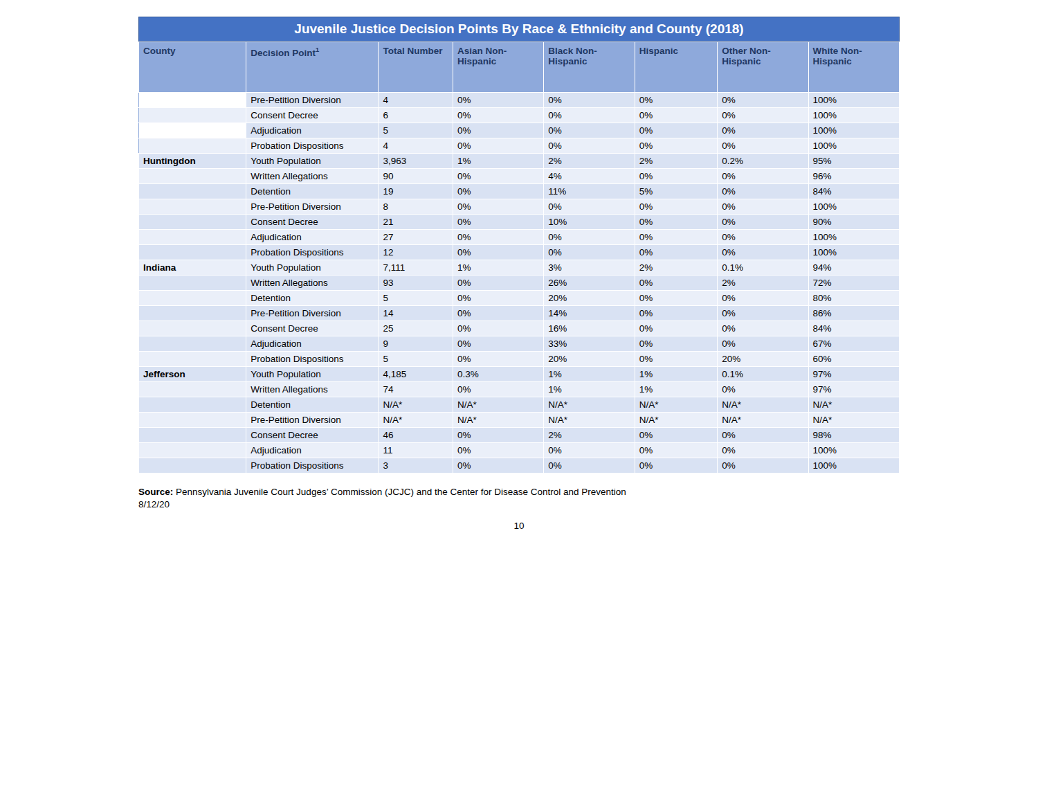Juvenile Justice Decision Points By Race & Ethnicity and County (2018)
| County | Decision Point 1 | Total Number | Asian Non-Hispanic | Black Non-Hispanic | Hispanic | Other Non-Hispanic | White Non-Hispanic |
| --- | --- | --- | --- | --- | --- | --- | --- |
| | Pre-Petition Diversion | 4 | 0% | 0% | 0% | 0% | 100% |
| | Consent Decree | 6 | 0% | 0% | 0% | 0% | 100% |
| | Adjudication | 5 | 0% | 0% | 0% | 0% | 100% |
| | Probation Dispositions | 4 | 0% | 0% | 0% | 0% | 100% |
| Huntingdon | Youth Population | 3,963 | 1% | 2% | 2% | 0.2% | 95% |
| | Written Allegations | 90 | 0% | 4% | 0% | 0% | 96% |
| | Detention | 19 | 0% | 11% | 5% | 0% | 84% |
| | Pre-Petition Diversion | 8 | 0% | 0% | 0% | 0% | 100% |
| | Consent Decree | 21 | 0% | 10% | 0% | 0% | 90% |
| | Adjudication | 27 | 0% | 0% | 0% | 0% | 100% |
| | Probation Dispositions | 12 | 0% | 0% | 0% | 0% | 100% |
| Indiana | Youth Population | 7,111 | 1% | 3% | 2% | 0.1% | 94% |
| | Written Allegations | 93 | 0% | 26% | 0% | 2% | 72% |
| | Detention | 5 | 0% | 20% | 0% | 0% | 80% |
| | Pre-Petition Diversion | 14 | 0% | 14% | 0% | 0% | 86% |
| | Consent Decree | 25 | 0% | 16% | 0% | 0% | 84% |
| | Adjudication | 9 | 0% | 33% | 0% | 0% | 67% |
| | Probation Dispositions | 5 | 0% | 20% | 0% | 20% | 60% |
| Jefferson | Youth Population | 4,185 | 0.3% | 1% | 1% | 0.1% | 97% |
| | Written Allegations | 74 | 0% | 1% | 1% | 0% | 97% |
| | Detention | N/A* | N/A* | N/A* | N/A* | N/A* | N/A* |
| | Pre-Petition Diversion | N/A* | N/A* | N/A* | N/A* | N/A* | N/A* |
| | Consent Decree | 46 | 0% | 2% | 0% | 0% | 98% |
| | Adjudication | 11 | 0% | 0% | 0% | 0% | 100% |
| | Probation Dispositions | 3 | 0% | 0% | 0% | 0% | 100% |
Source: Pennsylvania Juvenile Court Judges’ Commission (JCJC) and the Center for Disease Control and Prevention
8/12/20
10